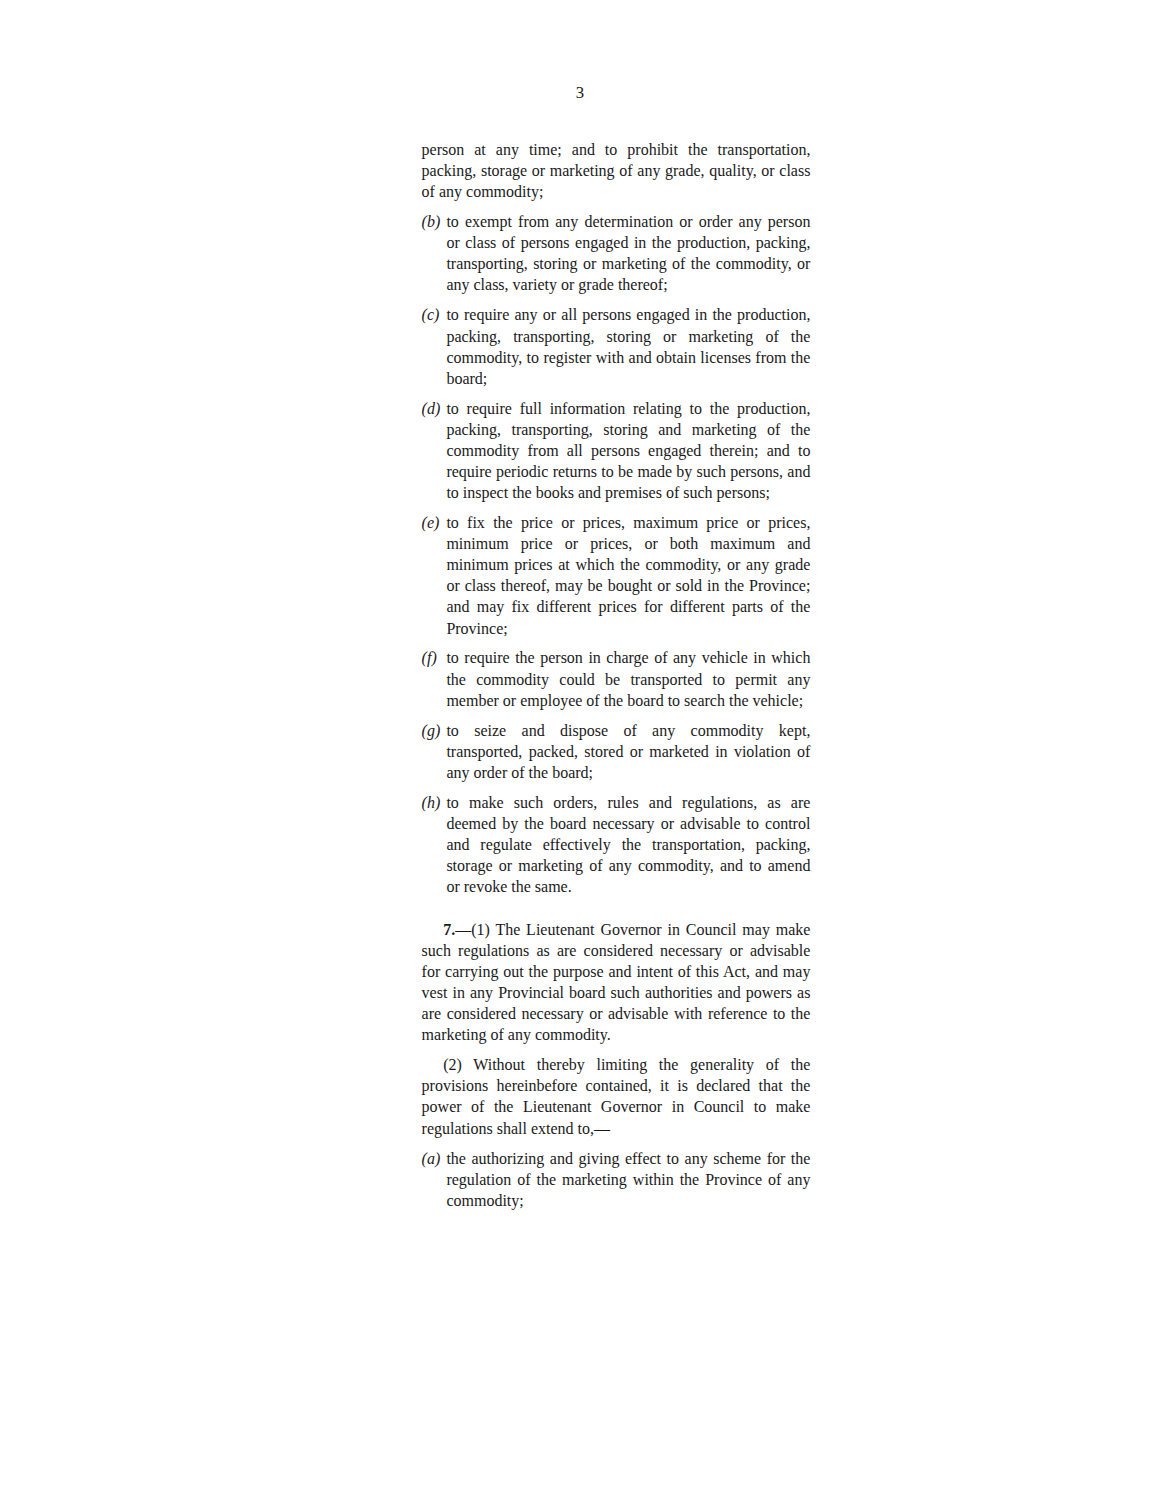3
person at any time; and to prohibit the transportation, packing, storage or marketing of any grade, quality, or class of any commodity;
(b) to exempt from any determination or order any person or class of persons engaged in the production, packing, transporting, storing or marketing of the commodity, or any class, variety or grade thereof;
(c) to require any or all persons engaged in the production, packing, transporting, storing or marketing of the commodity, to register with and obtain licenses from the board;
(d) to require full information relating to the production, packing, transporting, storing and marketing of the commodity from all persons engaged therein; and to require periodic returns to be made by such persons, and to inspect the books and premises of such persons;
(e) to fix the price or prices, maximum price or prices, minimum price or prices, or both maximum and minimum prices at which the commodity, or any grade or class thereof, may be bought or sold in the Province; and may fix different prices for different parts of the Province;
(f) to require the person in charge of any vehicle in which the commodity could be transported to permit any member or employee of the board to search the vehicle;
(g) to seize and dispose of any commodity kept, transported, packed, stored or marketed in violation of any order of the board;
(h) to make such orders, rules and regulations, as are deemed by the board necessary or advisable to control and regulate effectively the transportation, packing, storage or marketing of any commodity, and to amend or revoke the same.
7.—(1) The Lieutenant Governor in Council may make such regulations as are considered necessary or advisable for carrying out the purpose and intent of this Act, and may vest in any Provincial board such authorities and powers as are considered necessary or advisable with reference to the marketing of any commodity.
(2) Without thereby limiting the generality of the provisions hereinbefore contained, it is declared that the power of the Lieutenant Governor in Council to make regulations shall extend to,—
(a) the authorizing and giving effect to any scheme for the regulation of the marketing within the Province of any commodity;